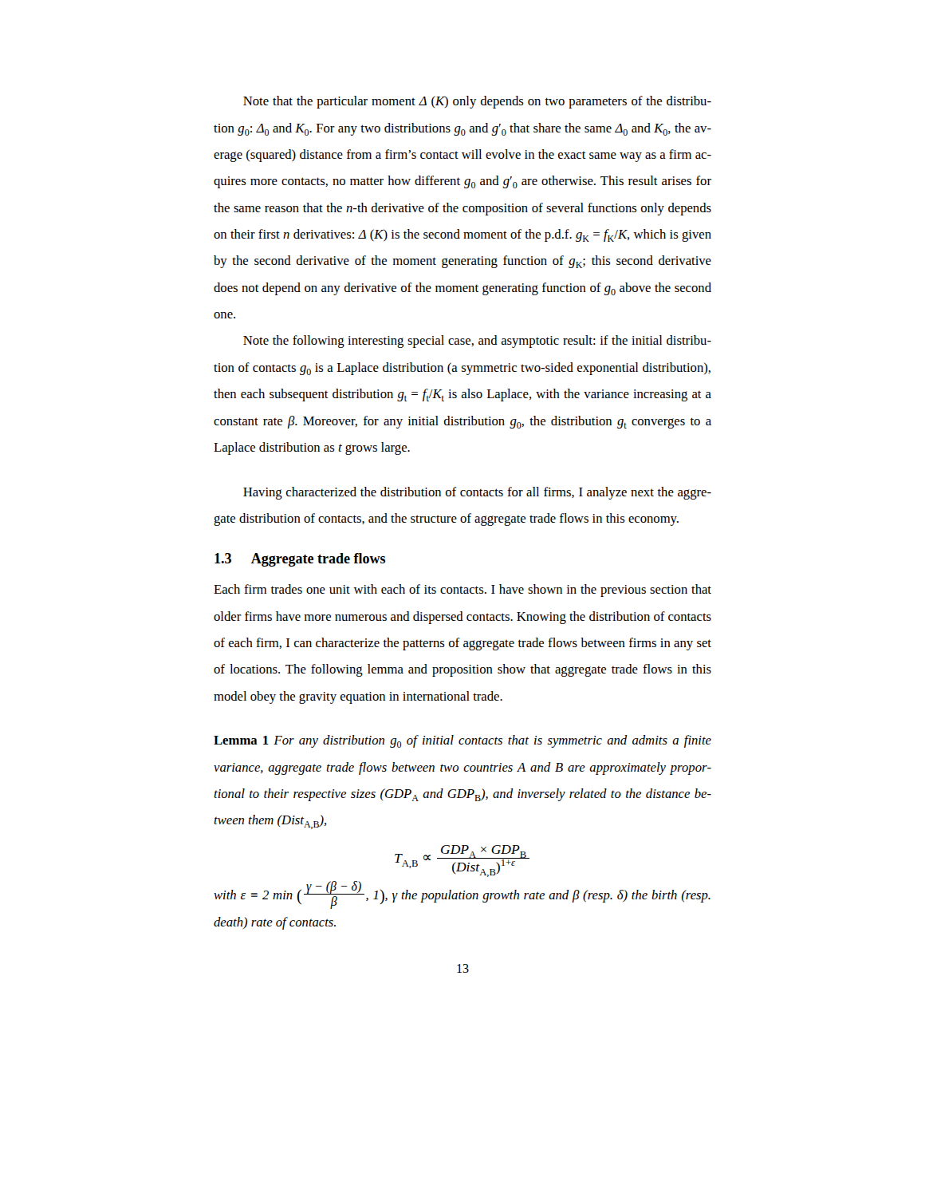Note that the particular moment Δ (K) only depends on two parameters of the distribution g0: Δ0 and K0. For any two distributions g0 and g′0 that share the same Δ0 and K0, the average (squared) distance from a firm’s contact will evolve in the exact same way as a firm acquires more contacts, no matter how different g0 and g′0 are otherwise. This result arises for the same reason that the n-th derivative of the composition of several functions only depends on their first n derivatives: Δ (K) is the second moment of the p.d.f. gK = fK/K, which is given by the second derivative of the moment generating function of gK; this second derivative does not depend on any derivative of the moment generating function of g0 above the second one.
Note the following interesting special case, and asymptotic result: if the initial distribution of contacts g0 is a Laplace distribution (a symmetric two-sided exponential distribution), then each subsequent distribution gt = ft/Kt is also Laplace, with the variance increasing at a constant rate β. Moreover, for any initial distribution g0, the distribution gt converges to a Laplace distribution as t grows large.
Having characterized the distribution of contacts for all firms, I analyze next the aggregate distribution of contacts, and the structure of aggregate trade flows in this economy.
1.3 Aggregate trade flows
Each firm trades one unit with each of its contacts. I have shown in the previous section that older firms have more numerous and dispersed contacts. Knowing the distribution of contacts of each firm, I can characterize the patterns of aggregate trade flows between firms in any set of locations. The following lemma and proposition show that aggregate trade flows in this model obey the gravity equation in international trade.
Lemma 1 For any distribution g0 of initial contacts that is symmetric and admits a finite variance, aggregate trade flows between two countries A and B are approximately proportional to their respective sizes (GDPA and GDPB), and inversely related to the distance between them (DistA,B),
TA,B ∝ GDPA × GDPB(DistA,B)1+ε
with ε ≡ 2 min (γ − (β − δ) β, 1), γ the population growth rate and β (resp. δ) the birth (resp. death) rate of contacts.
13